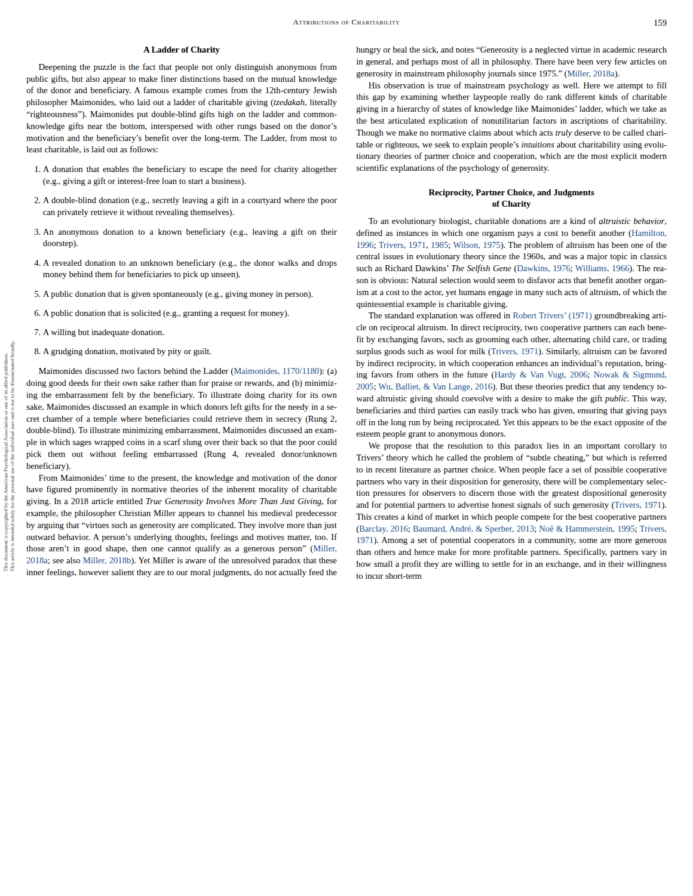This document is copyrighted by the American Psychological Association or one of its allied publishers.
This article is intended solely for the personal use of the individual user and is not to be disseminated broadly.
Attributions of Charitability 159
A Ladder of Charity
Deepening the puzzle is the fact that people not only distinguish anonymous from public gifts, but also appear to make finer distinctions based on the mutual knowledge of the donor and beneficiary. A famous example comes from the 12th-century Jewish philosopher Maimonides, who laid out a ladder of charitable giving (tzedakah, literally “righteousness”). Maimonides put double-blind gifts high on the ladder and common-knowledge gifts near the bottom, interspersed with other rungs based on the donor’s motivation and the beneficiary’s benefit over the long-term. The Ladder, from most to least charitable, is laid out as follows:
A donation that enables the beneficiary to escape the need for charity altogether (e.g., giving a gift or interest-free loan to start a business).
A double-blind donation (e.g., secretly leaving a gift in a courtyard where the poor can privately retrieve it without revealing themselves).
An anonymous donation to a known beneficiary (e.g., leaving a gift on their doorstep).
A revealed donation to an unknown beneficiary (e.g., the donor walks and drops money behind them for beneficiaries to pick up unseen).
A public donation that is given spontaneously (e.g., giving money in person).
A public donation that is solicited (e.g., granting a request for money).
A willing but inadequate donation.
A grudging donation, motivated by pity or guilt.
Maimonides discussed two factors behind the Ladder (Maimonides, 1170/1180): (a) doing good deeds for their own sake rather than for praise or rewards, and (b) minimizing the embarrassment felt by the beneficiary. To illustrate doing charity for its own sake, Maimonides discussed an example in which donors left gifts for the needy in a secret chamber of a temple where beneficiaries could retrieve them in secrecy (Rung 2, double-blind). To illustrate minimizing embarrassment, Maimonides discussed an example in which sages wrapped coins in a scarf slung over their back so that the poor could pick them out without feeling embarrassed (Rung 4, revealed donor/unknown beneficiary).
From Maimonides’ time to the present, the knowledge and motivation of the donor have figured prominently in normative theories of the inherent morality of charitable giving. In a 2018 article entitled True Generosity Involves More Than Just Giving, for example, the philosopher Christian Miller appears to channel his medieval predecessor by arguing that “virtues such as generosity are complicated. They involve more than just outward behavior. A person’s underlying thoughts, feelings and motives matter, too. If those aren’t in good shape, then one cannot qualify as a generous person” (Miller, 2018a; see also Miller, 2018b). Yet Miller is aware of the unresolved paradox that these inner feelings, however salient they are to our moral judgments, do not actually feed the hungry or heal the sick, and notes “Generosity is a neglected virtue in academic research in general, and perhaps most of all in philosophy. There have been very few articles on generosity in mainstream philosophy journals since 1975.” (Miller, 2018a).
His observation is true of mainstream psychology as well. Here we attempt to fill this gap by examining whether laypeople really do rank different kinds of charitable giving in a hierarchy of states of knowledge like Maimonides’ ladder, which we take as the best articulated explication of nonutilitarian factors in ascriptions of charitability. Though we make no normative claims about which acts truly deserve to be called charitable or righteous, we seek to explain people’s intuitions about charitability using evolutionary theories of partner choice and cooperation, which are the most explicit modern scientific explanations of the psychology of generosity.
Reciprocity, Partner Choice, and Judgments
of Charity
To an evolutionary biologist, charitable donations are a kind of altruistic behavior, defined as instances in which one organism pays a cost to benefit another (Hamilton, 1996; Trivers, 1971, 1985; Wilson, 1975). The problem of altruism has been one of the central issues in evolutionary theory since the 1960s, and was a major topic in classics such as Richard Dawkins’ The Selfish Gene (Dawkins, 1976; Williams, 1966). The reason is obvious: Natural selection would seem to disfavor acts that benefit another organism at a cost to the actor, yet humans engage in many such acts of altruism, of which the quintessential example is charitable giving.
The standard explanation was offered in Robert Trivers’ (1971) groundbreaking article on reciprocal altruism. In direct reciprocity, two cooperative partners can each benefit by exchanging favors, such as grooming each other, alternating child care, or trading surplus goods such as wool for milk (Trivers, 1971). Similarly, altruism can be favored by indirect reciprocity, in which cooperation enhances an individual’s reputation, bringing favors from others in the future (Hardy & Van Vugt, 2006; Nowak & Sigmund, 2005; Wu, Balliet, & Van Lange, 2016). But these theories predict that any tendency toward altruistic giving should coevolve with a desire to make the gift public. This way, beneficiaries and third parties can easily track who has given, ensuring that giving pays off in the long run by being reciprocated. Yet this appears to be the exact opposite of the esteem people grant to anonymous donors.
We propose that the resolution to this paradox lies in an important corollary to Trivers’ theory which he called the problem of “subtle cheating,” but which is referred to in recent literature as partner choice. When people face a set of possible cooperative partners who vary in their disposition for generosity, there will be complementary selection pressures for observers to discern those with the greatest dispositional generosity and for potential partners to advertise honest signals of such generosity (Trivers, 1971). This creates a kind of market in which people compete for the best cooperative partners (Barclay, 2016; Baumard, André, & Sperber, 2013; Noë & Hammerstein, 1995; Trivers, 1971). Among a set of potential cooperators in a community, some are more generous than others and hence make for more profitable partners. Specifically, partners vary in how small a profit they are willing to settle for in an exchange, and in their willingness to incur short-term